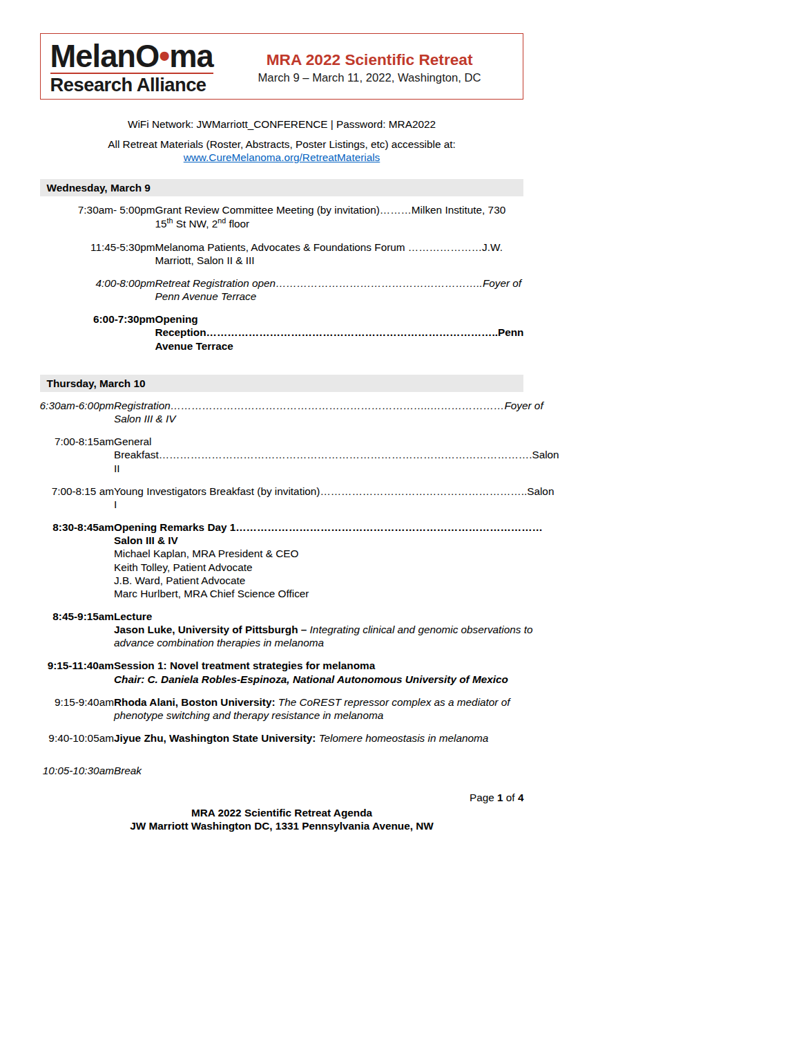MelanO•ma
Research Alliance
MRA 2022 Scientific Retreat
March 9 – March 11, 2022, Washington, DC
WiFi Network: JWMarriott_CONFERENCE | Password: MRA2022
All Retreat Materials (Roster, Abstracts, Poster Listings, etc) accessible at:
www.CureMelanoma.org/RetreatMaterials
Wednesday, March 9
| 7:30am- 5:00pm | Grant Review Committee Meeting (by invitation)………Milken Institute, 730 15 th St NW, 2 nd floor |
| 11:45-5:30pm | Melanoma Patients, Advocates & Foundations Forum …………………J.W. Marriott, Salon II & III |
| 4:00-8:00pm | Retreat Registration open…………………………………………………..Foyer of Penn Avenue Terrace |
| 6:00-7:30pm | Opening Reception………………………………………………………………………..Penn Avenue Terrace |
Thursday, March 10
| 6:30am-6:00pm | Registration………………………………………………………………..…………………Foyer of Salon III & IV |
| 7:00-8:15am | General Breakfast…………………………………………………………………………………………….Salon II |
| 7:00-8:15 am | Young Investigators Breakfast (by invitation)…………………………………………………..Salon I |
| 8:30-8:45am | Opening Remarks Day 1……………………………………………………………………………Salon III & IV Michael Kaplan, MRA President & CEO Keith Tolley, Patient Advocate J.B. Ward, Patient Advocate Marc Hurlbert, MRA Chief Science Officer |
| 8:45-9:15am | Lecture Jason Luke, University of Pittsburgh – Integrating clinical and genomic observations to advance combination therapies in melanoma |
| 9:15-11:40am | Session 1: Novel treatment strategies for melanoma Chair: C. Daniela Robles-Espinoza, National Autonomous University of Mexico |
| 9:15-9:40am | Rhoda Alani, Boston University: The CoREST repressor complex as a mediator of phenotype switching and therapy resistance in melanoma |
| 9:40-10:05am | Jiyue Zhu, Washington State University: Telomere homeostasis in melanoma |
| 10:05-10:30am | Break |
Page 1 of 4
MRA 2022 Scientific Retreat Agenda
JW Marriott Washington DC, 1331 Pennsylvania Avenue, NW